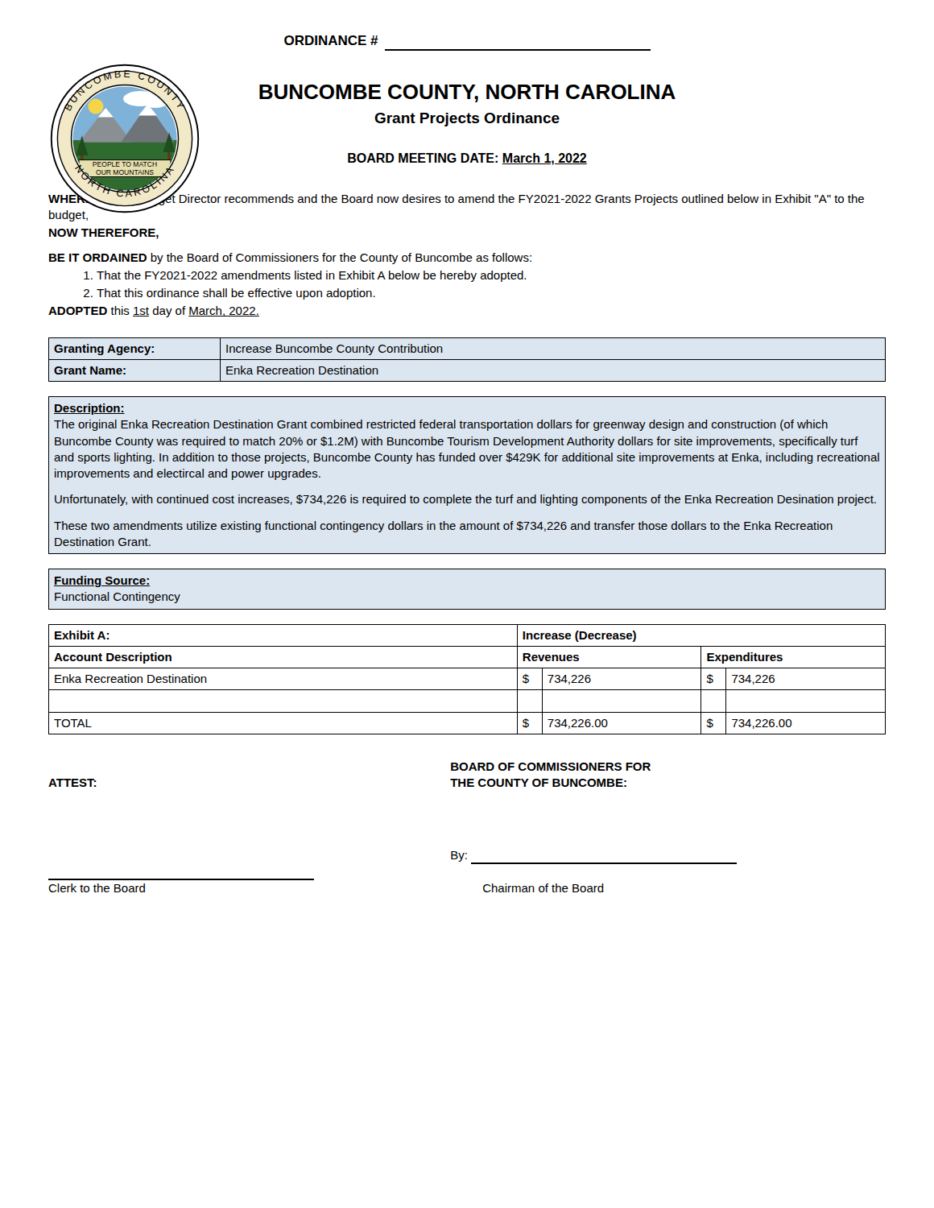ORDINANCE #
PEOPLE TO MATCH OUR MOUNTAINS BUNCOMBE COUNTY NORTH CAROLINA
BUNCOMBE COUNTY, NORTH CAROLINA
Grant Projects Ordinance
BOARD MEETING DATE: March 1, 2022
WHEREAS, the Budget Director recommends and the Board now desires to amend the FY2021-2022 Grants Projects outlined below in Exhibit "A" to the budget,
NOW THEREFORE,
BE IT ORDAINED by the Board of Commissioners for the County of Buncombe as follows:
That the FY2021-2022 amendments listed in Exhibit A below be hereby adopted.
That this ordinance shall be effective upon adoption.
ADOPTED this 1st day of March, 2022.
| Granting Agency: | Increase Buncombe County Contribution |
| Grant Name: | Enka Recreation Destination |
Description:
The original Enka Recreation Destination Grant combined restricted federal transportation dollars for greenway design and construction (of which Buncombe County was required to match 20% or $1.2M) with Buncombe Tourism Development Authority dollars for site improvements, specifically turf and sports lighting. In addition to those projects, Buncombe County has funded over $429K for additional site improvements at Enka, including recreational improvements and electircal and power upgrades.
Unfortunately, with continued cost increases, $734,226 is required to complete the turf and lighting components of the Enka Recreation Desination project.
These two amendments utilize existing functional contingency dollars in the amount of $734,226 and transfer those dollars to the Enka Recreation Destination Grant.
Funding Source:
Functional Contingency
| Exhibit A: | Increase (Decrease) |
| --- | --- |
| Account Description | Revenues | Expenditures |
| Enka Recreation Destination | $ | 734,226 | $ | 734,226 |
| TOTAL | $ | 734,226.00 | $ | 734,226.00 |
| ATTEST: | BOARD OF COMMISSIONERS FOR THE COUNTY OF BUNCOMBE: |
| | By: |
| Clerk to the Board | Chairman of the Board |